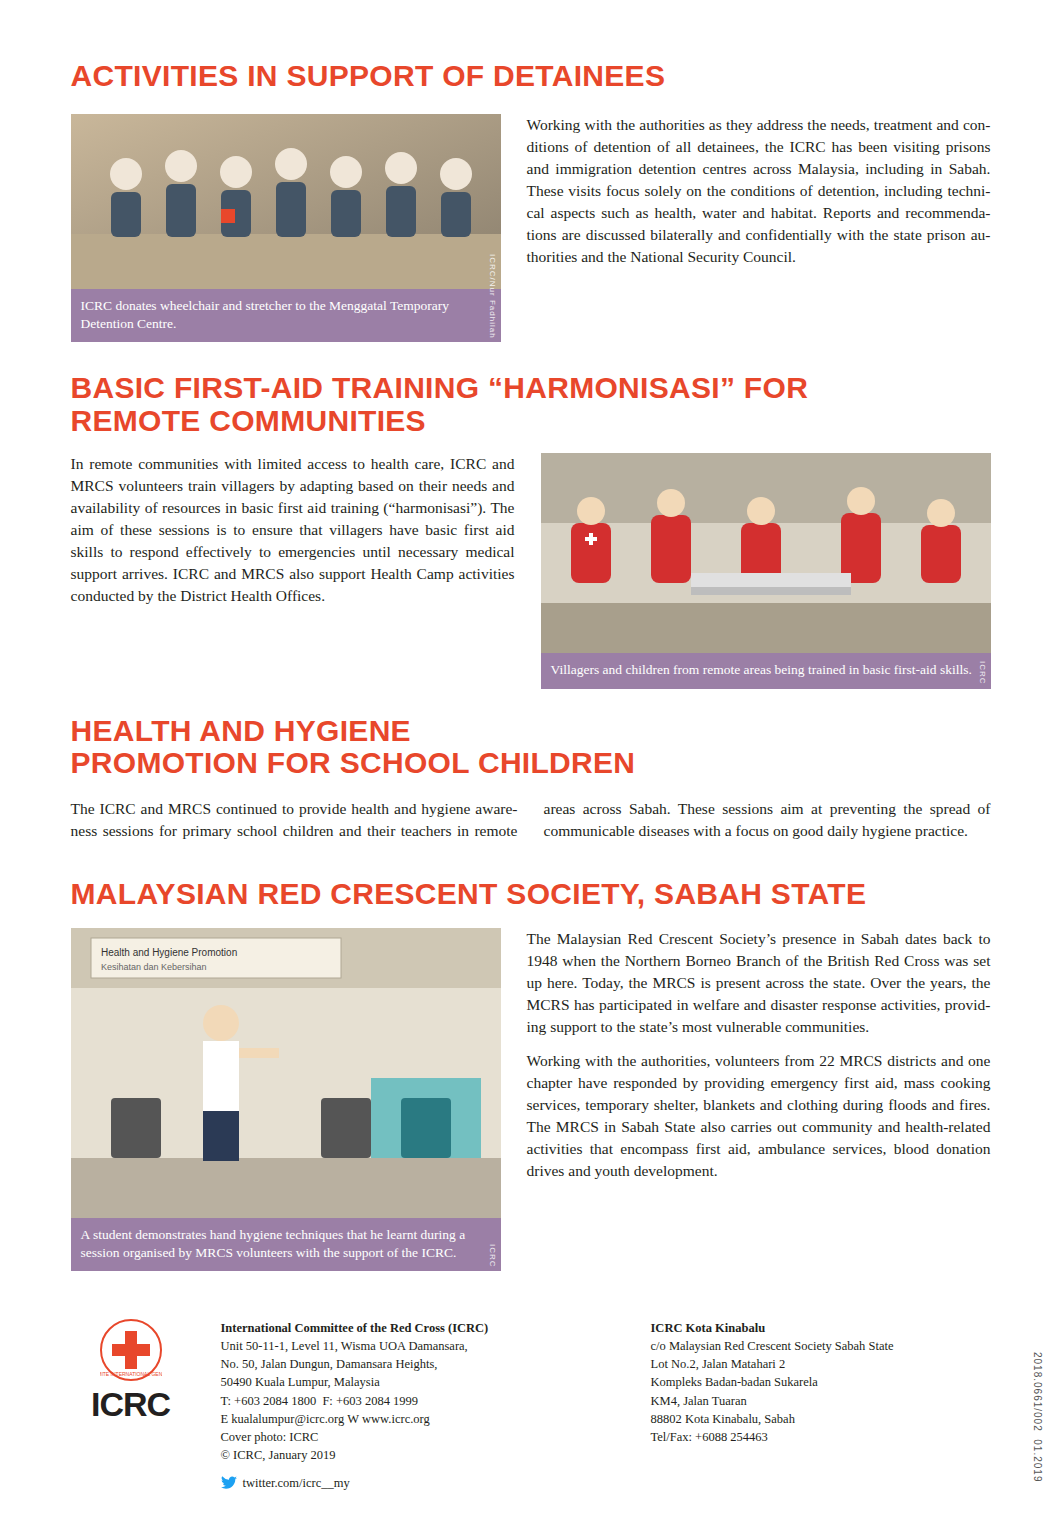Activities in support of detainees
ICRC/Nur Fadhilah
ICRC donates wheelchair and stretcher to the Menggatal Temporary Detention Centre.
Working with the authorities as they address the needs, treatment and conditions of detention of all detainees, the ICRC has been visiting prisons and immigration detention centres across Malaysia, including in Sabah. These visits focus solely on the conditions of detention, including technical aspects such as health, water and habitat. Reports and recommendations are discussed bilaterally and confidentially with the state prison authorities and the National Security Council.
Basic first-aid training “harmonisasi” for
remote communities
In remote communities with limited access to health care, ICRC and MRCS volunteers train villagers by adapting based on their needs and availability of resources in basic first aid training (“harmonisasi”). The aim of these sessions is to ensure that villagers have basic first aid skills to respond effectively to emergencies until necessary medical support arrives. ICRC and MRCS also support Health Camp activities conducted by the District Health Offices.
ICRC
Villagers and children from remote areas being trained in basic first-aid skills.
Health and hygiene
promotion for school children
The ICRC and MRCS continued to provide health and hygiene awareness sessions for primary school children and their teachers in remote areas across Sabah. These sessions aim at preventing the spread of communicable diseases with a focus on good daily hygiene practice.
Malaysian Red Crescent Society, Sabah State
ICRC
A student demonstrates hand hygiene techniques that he learnt during a session organised by MRCS volunteers with the support of the ICRC.
The Malaysian Red Crescent Society’s presence in Sabah dates back to 1948 when the Northern Borneo Branch of the British Red Cross was set up here. Today, the MRCS is present across the state. Over the years, the MCRS has participated in welfare and disaster response activities, providing support to the state’s most vulnerable communities.
Working with the authorities, volunteers from 22 MRCS districts and one chapter have responded by providing emergency first aid, mass cooking services, temporary shelter, blankets and clothing during floods and fires. The MRCS in Sabah State also carries out community and health-related activities that encompass first aid, ambulance services, blood donation drives and youth development.
COMITE INTERNATIONAL GENEVE
ICRC
International Committee of the Red Cross (ICRC)
Unit 50-11-1, Level 11, Wisma UOA Damansara,
No. 50, Jalan Dungun, Damansara Heights,
50490 Kuala Lumpur, Malaysia
T: +603 2084 1800 F: +603 2084 1999
E kualalumpur@icrc.org W www.icrc.org
Cover photo: ICRC
© ICRC, January 2019
twitter.com/icrc__my
ICRC Kota Kinabalu
c/o Malaysian Red Crescent Society Sabah State
Lot No.2, Jalan Matahari 2
Kompleks Badan-badan Sukarela
KM4, Jalan Tuaran
88802 Kota Kinabalu, Sabah
Tel/Fax: +6088 254463
2018.0661/002 01.2019